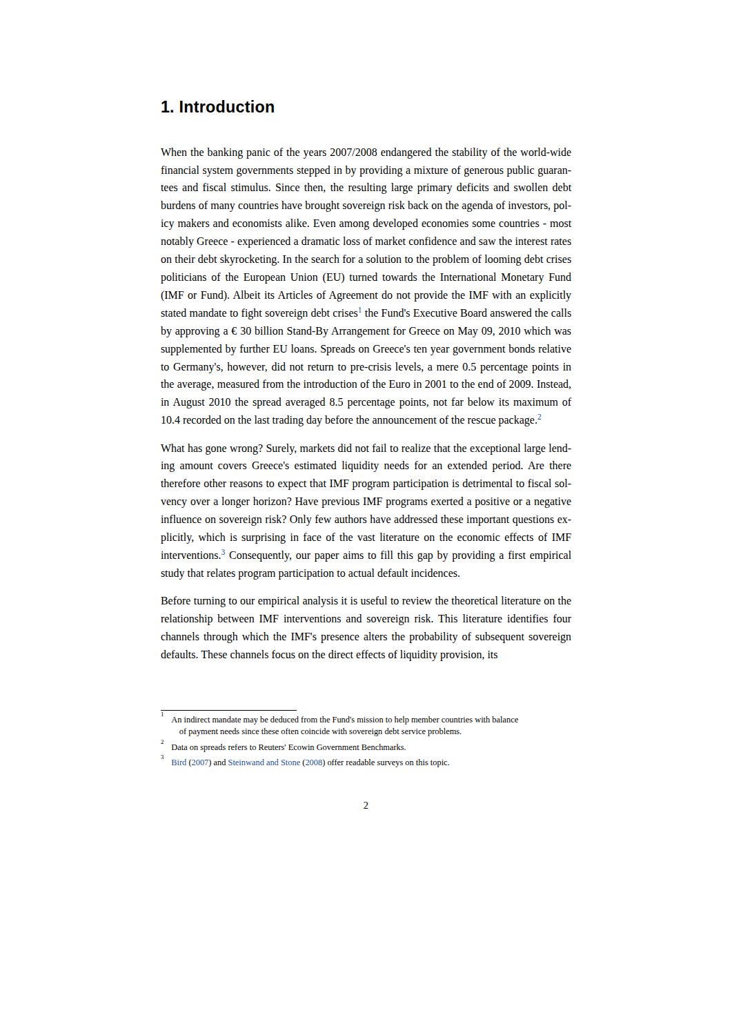1. Introduction
When the banking panic of the years 2007/2008 endangered the stability of the world-wide financial system governments stepped in by providing a mixture of generous public guarantees and fiscal stimulus. Since then, the resulting large primary deficits and swollen debt burdens of many countries have brought sovereign risk back on the agenda of investors, policy makers and economists alike. Even among developed economies some countries - most notably Greece - experienced a dramatic loss of market confidence and saw the interest rates on their debt skyrocketing. In the search for a solution to the problem of looming debt crises politicians of the European Union (EU) turned towards the International Monetary Fund (IMF or Fund). Albeit its Articles of Agreement do not provide the IMF with an explicitly stated mandate to fight sovereign debt crises1 the Fund's Executive Board answered the calls by approving a € 30 billion Stand-By Arrangement for Greece on May 09, 2010 which was supplemented by further EU loans. Spreads on Greece's ten year government bonds relative to Germany's, however, did not return to pre-crisis levels, a mere 0.5 percentage points in the average, measured from the introduction of the Euro in 2001 to the end of 2009. Instead, in August 2010 the spread averaged 8.5 percentage points, not far below its maximum of 10.4 recorded on the last trading day before the announcement of the rescue package.2
What has gone wrong? Surely, markets did not fail to realize that the exceptional large lending amount covers Greece's estimated liquidity needs for an extended period. Are there therefore other reasons to expect that IMF program participation is detrimental to fiscal solvency over a longer horizon? Have previous IMF programs exerted a positive or a negative influence on sovereign risk? Only few authors have addressed these important questions explicitly, which is surprising in face of the vast literature on the economic effects of IMF interventions.3 Consequently, our paper aims to fill this gap by providing a first empirical study that relates program participation to actual default incidences.
Before turning to our empirical analysis it is useful to review the theoretical literature on the relationship between IMF interventions and sovereign risk. This literature identifies four channels through which the IMF's presence alters the probability of subsequent sovereign defaults. These channels focus on the direct effects of liquidity provision, its
1An indirect mandate may be deduced from the Fund's mission to help member countries with balanceof payment needs since these often coincide with sovereign debt service problems.
2Data on spreads refers to Reuters' Ecowin Government Benchmarks.
3Bird (2007) and Steinwand and Stone (2008) offer readable surveys on this topic.
2